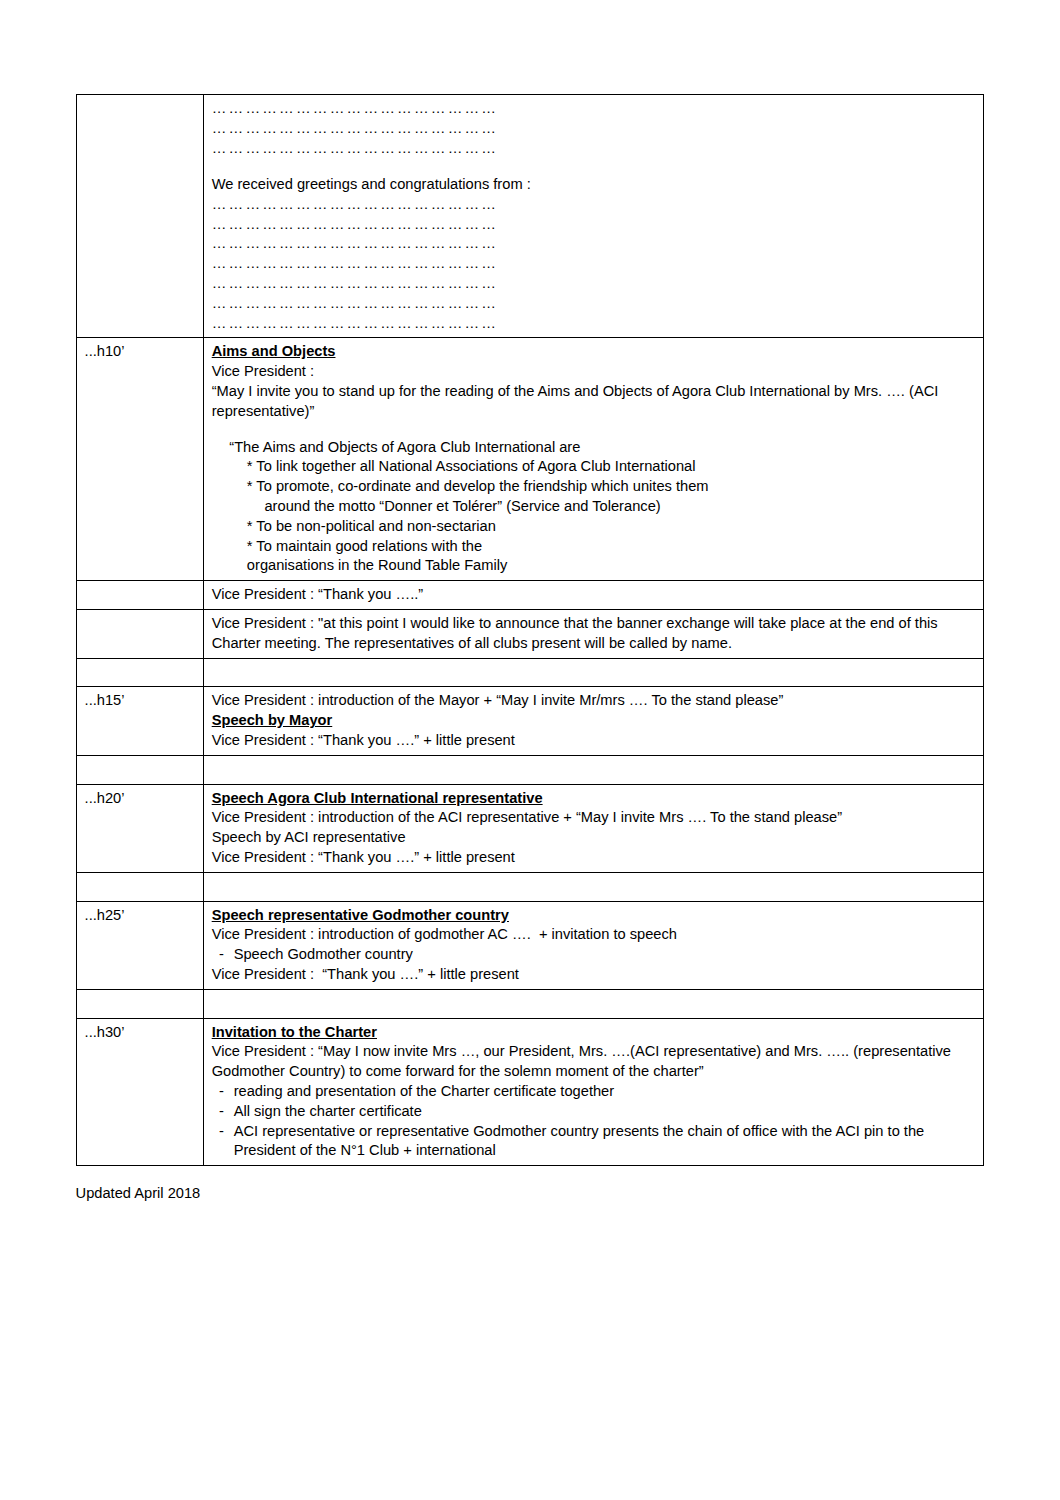| | …………………………………………… …………………………………………… …………………………………………… We received greetings and congratulations from : …………………………………………… …………………………………………… …………………………………………… …………………………………………… …………………………………………… …………………………………………… …………………………………………… |
| ...h10’ | Aims and Objects Vice President : “May I invite you to stand up for the reading of the Aims and Objects of Agora Club International by Mrs. …. (ACI representative)” “The Aims and Objects of Agora Club International are * To link together all National Associations of Agora Club International * To promote, co-ordinate and develop the friendship which unites them around the motto “Donner et Tolérer” (Service and Tolerance) * To be non-political and non-sectarian * To maintain good relations with the organisations in the Round Table Family |
| | Vice President : “Thank you …..” |
| | Vice President : "at this point I would like to announce that the banner exchange will take place at the end of this Charter meeting. The representatives of all clubs present will be called by name. |
| ...h15’ | Vice President : introduction of the Mayor + “May I invite Mr/mrs …. To the stand please” Speech by Mayor Vice President : “Thank you ….” + little present |
| ...h20’ | Speech Agora Club International representative Vice President : introduction of the ACI representative + “May I invite Mrs …. To the stand please” Speech by ACI representative Vice President : “Thank you ….” + little present |
| ...h25’ | Speech representative Godmother country Vice President : introduction of godmother AC …. + invitation to speech Speech Godmother country Vice President : “Thank you ….” + little present |
| ...h30’ | Invitation to the Charter Vice President : “May I now invite Mrs …, our President, Mrs. ….(ACI representative) and Mrs. ….. (representative Godmother Country) to come forward for the solemn moment of the charter” reading and presentation of the Charter certificate together All sign the charter certificate ACI representative or representative Godmother country presents the chain of office with the ACI pin to the President of the N°1 Club + international |
Updated April 2018